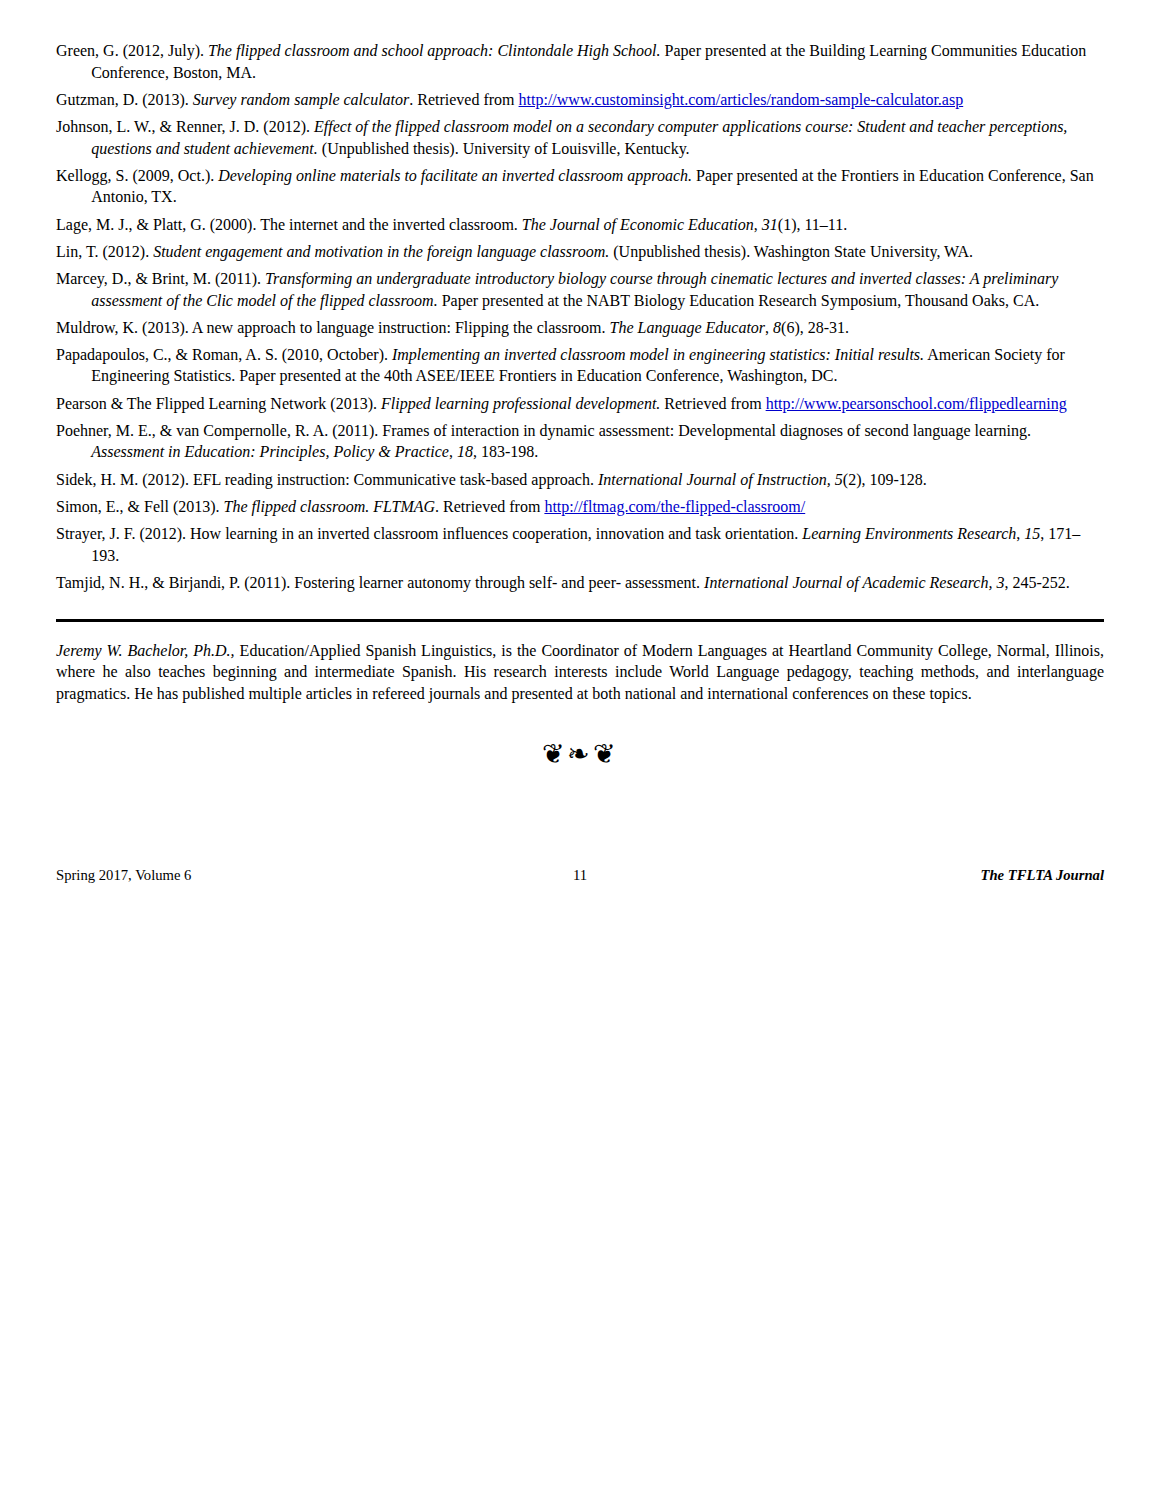Green, G. (2012, July). The flipped classroom and school approach: Clintondale High School. Paper presented at the Building Learning Communities Education Conference, Boston, MA.
Gutzman, D. (2013). Survey random sample calculator. Retrieved from http://www.custominsight.com/articles/random-sample-calculator.asp
Johnson, L. W., & Renner, J. D. (2012). Effect of the flipped classroom model on a secondary computer applications course: Student and teacher perceptions, questions and student achievement. (Unpublished thesis). University of Louisville, Kentucky.
Kellogg, S. (2009, Oct.). Developing online materials to facilitate an inverted classroom approach. Paper presented at the Frontiers in Education Conference, San Antonio, TX.
Lage, M. J., & Platt, G. (2000). The internet and the inverted classroom. The Journal of Economic Education, 31(1), 11–11.
Lin, T. (2012). Student engagement and motivation in the foreign language classroom. (Unpublished thesis). Washington State University, WA.
Marcey, D., & Brint, M. (2011). Transforming an undergraduate introductory biology course through cinematic lectures and inverted classes: A preliminary assessment of the Clic model of the flipped classroom. Paper presented at the NABT Biology Education Research Symposium, Thousand Oaks, CA.
Muldrow, K. (2013). A new approach to language instruction: Flipping the classroom. The Language Educator, 8(6), 28-31.
Papadapoulos, C., & Roman, A. S. (2010, October). Implementing an inverted classroom model in engineering statistics: Initial results. American Society for Engineering Statistics. Paper presented at the 40th ASEE/IEEE Frontiers in Education Conference, Washington, DC.
Pearson & The Flipped Learning Network (2013). Flipped learning professional development. Retrieved from http://www.pearsonschool.com/flippedlearning
Poehner, M. E., & van Compernolle, R. A. (2011). Frames of interaction in dynamic assessment: Developmental diagnoses of second language learning. Assessment in Education: Principles, Policy & Practice, 18, 183-198.
Sidek, H. M. (2012). EFL reading instruction: Communicative task-based approach. International Journal of Instruction, 5(2), 109-128.
Simon, E., & Fell (2013). The flipped classroom. FLTMAG. Retrieved from http://fltmag.com/the-flipped-classroom/
Strayer, J. F. (2012). How learning in an inverted classroom influences cooperation, innovation and task orientation. Learning Environments Research, 15, 171–193.
Tamjid, N. H., & Birjandi, P. (2011). Fostering learner autonomy through self- and peer- assessment. International Journal of Academic Research, 3, 245-252.
Jeremy W. Bachelor, Ph.D., Education/Applied Spanish Linguistics, is the Coordinator of Modern Languages at Heartland Community College, Normal, Illinois, where he also teaches beginning and intermediate Spanish. His research interests include World Language pedagogy, teaching methods, and interlanguage pragmatics. He has published multiple articles in refereed journals and presented at both national and international conferences on these topics.
❦❧❦
Spring 2017, Volume 6
11
The TFLTA Journal